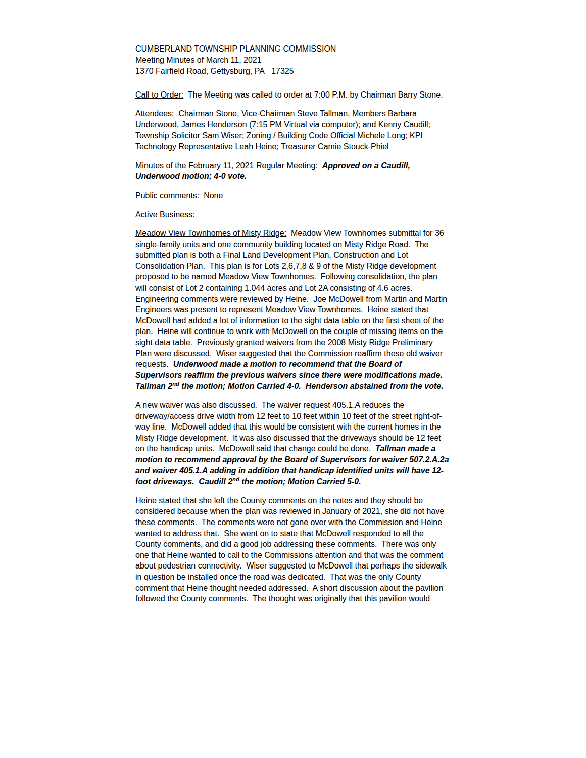CUMBERLAND TOWNSHIP PLANNING COMMISSION
Meeting Minutes of March 11, 2021
1370 Fairfield Road, Gettysburg, PA 17325
Call to Order: The Meeting was called to order at 7:00 P.M. by Chairman Barry Stone.
Attendees: Chairman Stone, Vice-Chairman Steve Tallman, Members Barbara Underwood, James Henderson (7:15 PM Virtual via computer); and Kenny Caudill; Township Solicitor Sam Wiser; Zoning / Building Code Official Michele Long; KPI Technology Representative Leah Heine; Treasurer Camie Stouck-Phiel
Minutes of the February 11, 2021 Regular Meeting: Approved on a Caudill, Underwood motion; 4-0 vote.
Public comments: None
Active Business:
Meadow View Townhomes of Misty Ridge: Meadow View Townhomes submittal for 36 single-family units and one community building located on Misty Ridge Road. The submitted plan is both a Final Land Development Plan, Construction and Lot Consolidation Plan. This plan is for Lots 2,6,7,8 & 9 of the Misty Ridge development proposed to be named Meadow View Townhomes. Following consolidation, the plan will consist of Lot 2 containing 1.044 acres and Lot 2A consisting of 4.6 acres. Engineering comments were reviewed by Heine. Joe McDowell from Martin and Martin Engineers was present to represent Meadow View Townhomes. Heine stated that McDowell had added a lot of information to the sight data table on the first sheet of the plan. Heine will continue to work with McDowell on the couple of missing items on the sight data table. Previously granted waivers from the 2008 Misty Ridge Preliminary Plan were discussed. Wiser suggested that the Commission reaffirm these old waiver requests. Underwood made a motion to recommend that the Board of Supervisors reaffirm the previous waivers since there were modifications made. Tallman 2nd the motion; Motion Carried 4-0. Henderson abstained from the vote.
A new waiver was also discussed. The waiver request 405.1.A reduces the driveway/access drive width from 12 feet to 10 feet within 10 feet of the street right-of-way line. McDowell added that this would be consistent with the current homes in the Misty Ridge development. It was also discussed that the driveways should be 12 feet on the handicap units. McDowell said that change could be done. Tallman made a motion to recommend approval by the Board of Supervisors for waiver 507.2.A.2a and waiver 405.1.A adding in addition that handicap identified units will have 12-foot driveways. Caudill 2nd the motion; Motion Carried 5-0.
Heine stated that she left the County comments on the notes and they should be considered because when the plan was reviewed in January of 2021, she did not have these comments. The comments were not gone over with the Commission and Heine wanted to address that. She went on to state that McDowell responded to all the County comments, and did a good job addressing these comments. There was only one that Heine wanted to call to the Commissions attention and that was the comment about pedestrian connectivity. Wiser suggested to McDowell that perhaps the sidewalk in question be installed once the road was dedicated. That was the only County comment that Heine thought needed addressed. A short discussion about the pavilion followed the County comments. The thought was originally that this pavilion would